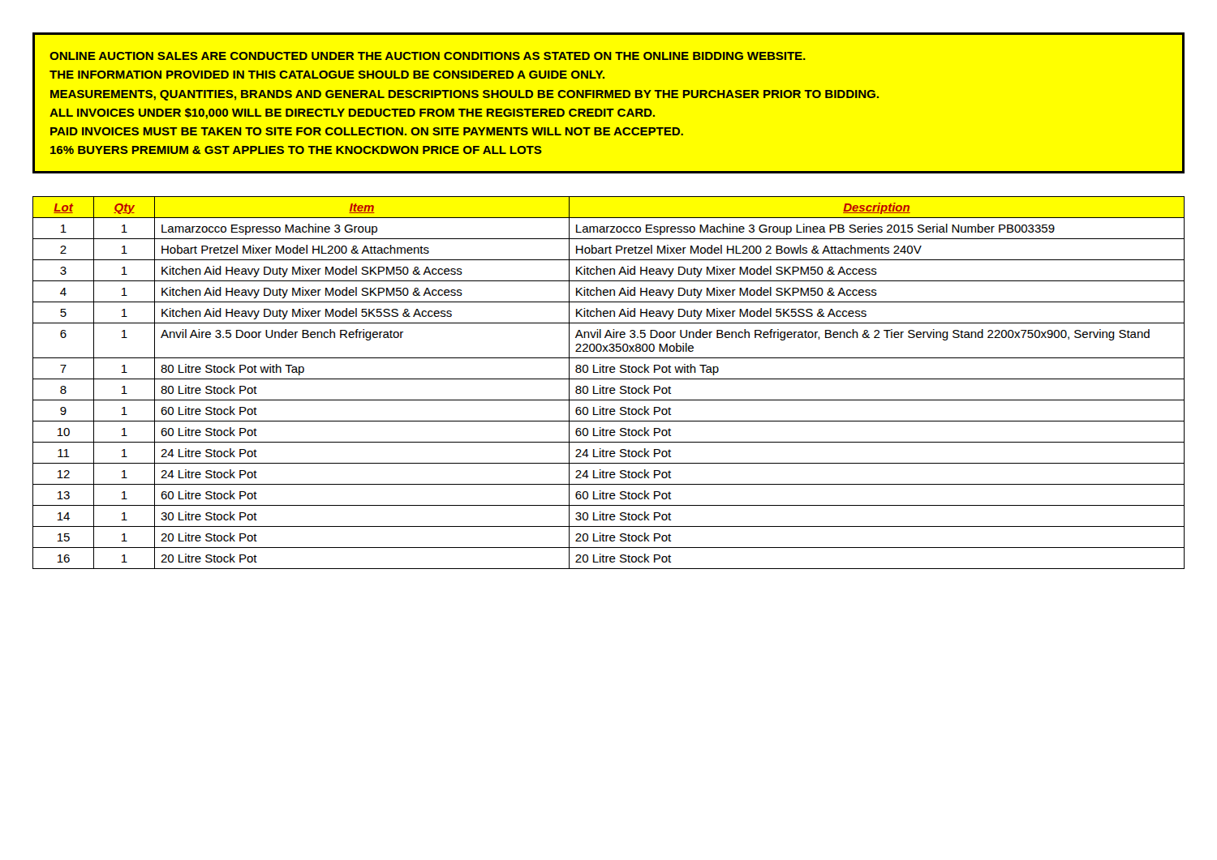ONLINE AUCTION SALES ARE CONDUCTED UNDER THE AUCTION CONDITIONS AS STATED ON THE ONLINE BIDDING WEBSITE.
THE INFORMATION PROVIDED IN THIS CATALOGUE SHOULD BE CONSIDERED A GUIDE ONLY.
MEASUREMENTS, QUANTITIES, BRANDS AND GENERAL DESCRIPTIONS SHOULD BE CONFIRMED BY THE PURCHASER PRIOR TO BIDDING.
ALL INVOICES UNDER $10,000 WILL BE DIRECTLY DEDUCTED FROM THE REGISTERED CREDIT CARD.
PAID INVOICES MUST BE TAKEN TO SITE FOR COLLECTION. ON SITE PAYMENTS WILL NOT BE ACCEPTED.
16% BUYERS PREMIUM & GST APPLIES TO THE KNOCKDWON PRICE OF ALL LOTS
| Lot | Qty | Item | Description |
| --- | --- | --- | --- |
| 1 | 1 | Lamarzocco Espresso Machine 3 Group | Lamarzocco Espresso Machine 3 Group Linea PB Series 2015 Serial Number PB003359 |
| 2 | 1 | Hobart Pretzel Mixer Model HL200 & Attachments | Hobart Pretzel Mixer Model HL200 2 Bowls & Attachments 240V |
| 3 | 1 | Kitchen Aid Heavy Duty Mixer Model SKPM50 & Access | Kitchen Aid Heavy Duty Mixer Model SKPM50 & Access |
| 4 | 1 | Kitchen Aid Heavy Duty Mixer Model SKPM50 & Access | Kitchen Aid Heavy Duty Mixer Model SKPM50 & Access |
| 5 | 1 | Kitchen Aid Heavy Duty Mixer Model 5K5SS & Access | Kitchen Aid Heavy Duty Mixer Model 5K5SS & Access |
| 6 | 1 | Anvil Aire 3.5 Door Under Bench Refrigerator | Anvil Aire 3.5 Door Under Bench Refrigerator, Bench & 2 Tier Serving Stand 2200x750x900, Serving Stand 2200x350x800 Mobile |
| 7 | 1 | 80 Litre Stock Pot with Tap | 80 Litre Stock Pot with Tap |
| 8 | 1 | 80 Litre Stock Pot | 80 Litre Stock Pot |
| 9 | 1 | 60 Litre Stock Pot | 60 Litre Stock Pot |
| 10 | 1 | 60 Litre Stock Pot | 60 Litre Stock Pot |
| 11 | 1 | 24 Litre Stock Pot | 24 Litre Stock Pot |
| 12 | 1 | 24 Litre Stock Pot | 24 Litre Stock Pot |
| 13 | 1 | 60 Litre Stock Pot | 60 Litre Stock Pot |
| 14 | 1 | 30 Litre Stock Pot | 30 Litre Stock Pot |
| 15 | 1 | 20 Litre Stock Pot | 20 Litre Stock Pot |
| 16 | 1 | 20 Litre Stock Pot | 20 Litre Stock Pot |